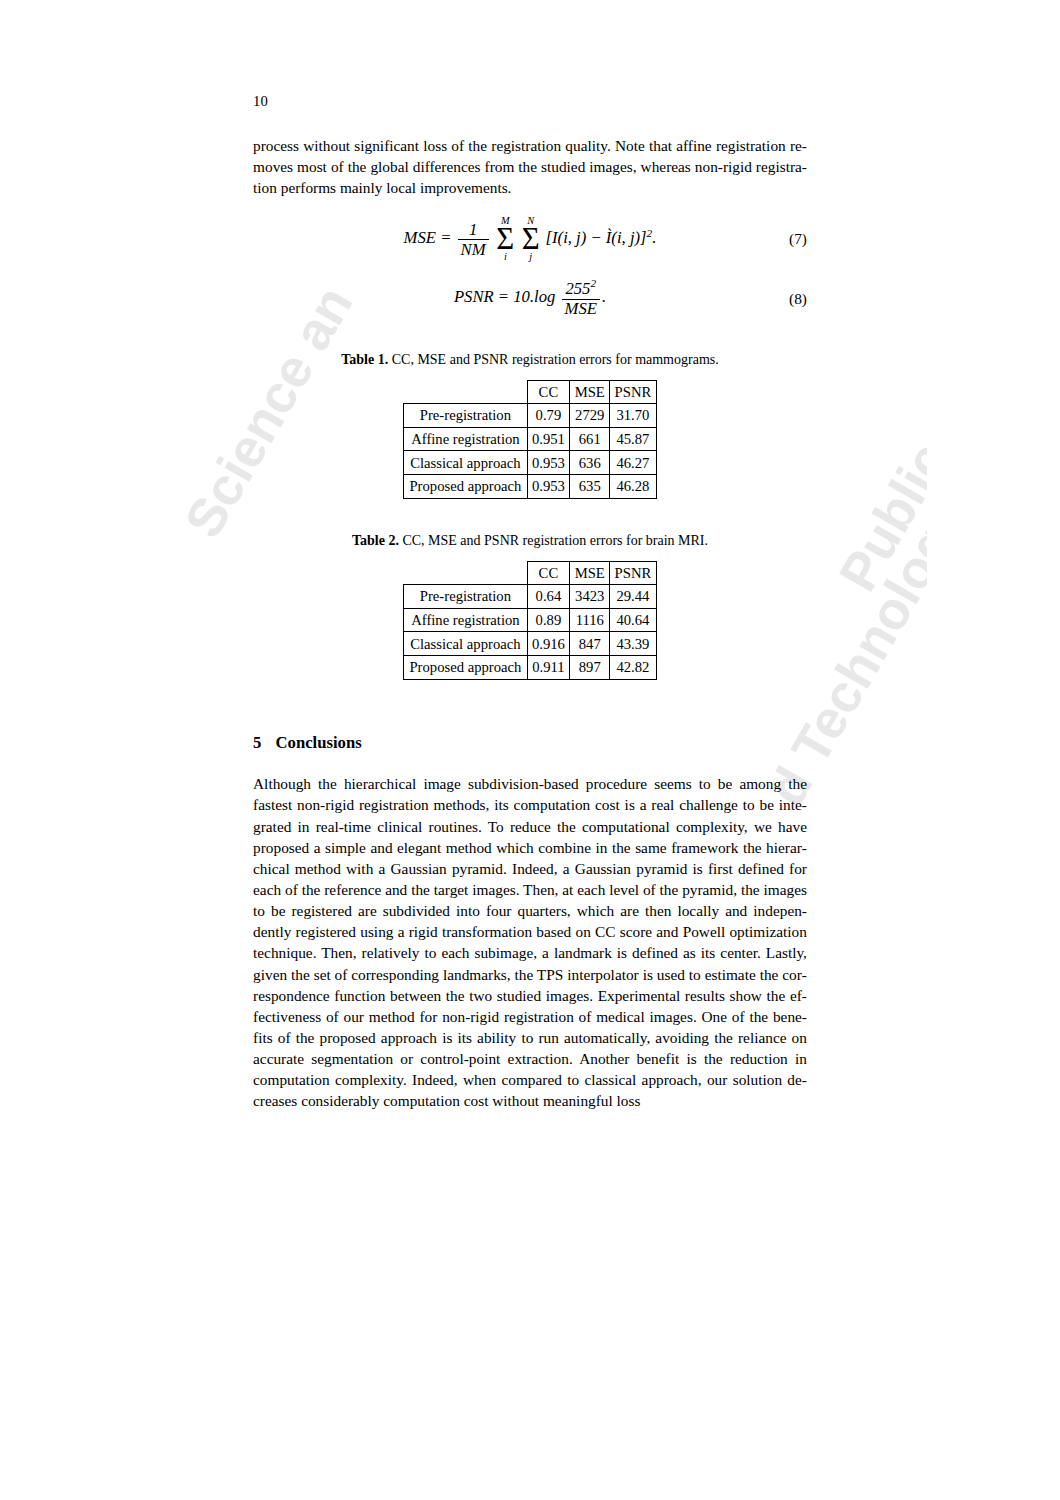Publications
d Technology
Science an
10
process without significant loss of the registration quality. Note that affine registration removes most of the global differences from the studied images, whereas non-rigid registration performs mainly local improvements.
MSE = 1 NM MΣi NΣj [I(i, j) − Ì(i, j)]2. (7)
PSNR = 10.log 2552 MSE. (8)
Table 1. CC, MSE and PSNR registration errors for mammograms.
| | CC | MSE | PSNR |
| Pre-registration | 0.79 | 2729 | 31.70 |
| Affine registration | 0.951 | 661 | 45.87 |
| Classical approach | 0.953 | 636 | 46.27 |
| Proposed approach | 0.953 | 635 | 46.28 |
Table 2. CC, MSE and PSNR registration errors for brain MRI.
| | CC | MSE | PSNR |
| Pre-registration | 0.64 | 3423 | 29.44 |
| Affine registration | 0.89 | 1116 | 40.64 |
| Classical approach | 0.916 | 847 | 43.39 |
| Proposed approach | 0.911 | 897 | 42.82 |
5 Conclusions
Although the hierarchical image subdivision-based procedure seems to be among the fastest non-rigid registration methods, its computation cost is a real challenge to be integrated in real-time clinical routines. To reduce the computational complexity, we have proposed a simple and elegant method which combine in the same framework the hierarchical method with a Gaussian pyramid. Indeed, a Gaussian pyramid is first defined for each of the reference and the target images. Then, at each level of the pyramid, the images to be registered are subdivided into four quarters, which are then locally and independently registered using a rigid transformation based on CC score and Powell optimization technique. Then, relatively to each subimage, a landmark is defined as its center. Lastly, given the set of corresponding landmarks, the TPS interpolator is used to estimate the correspondence function between the two studied images. Experimental results show the effectiveness of our method for non-rigid registration of medical images. One of the benefits of the proposed approach is its ability to run automatically, avoiding the reliance on accurate segmentation or control-point extraction. Another benefit is the reduction in computation complexity. Indeed, when compared to classical approach, our solution decreases considerably computation cost without meaningful loss